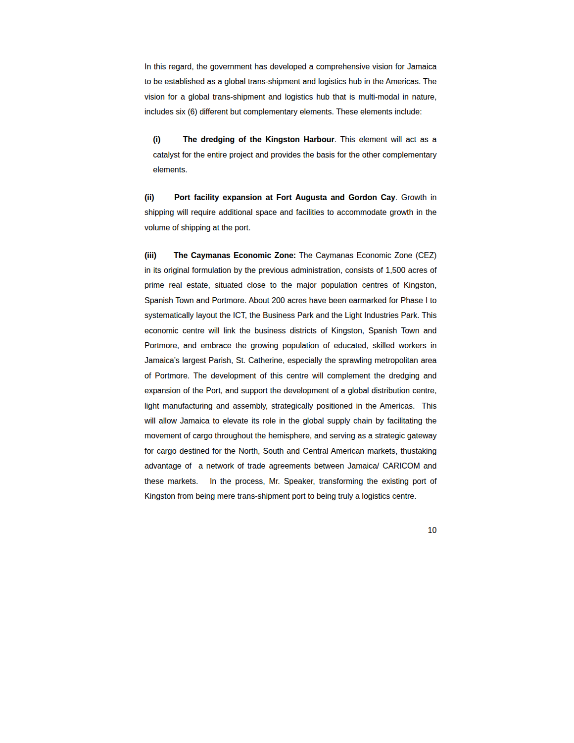In this regard, the government has developed a comprehensive vision for Jamaica to be established as a global trans-shipment and logistics hub in the Americas. The vision for a global trans-shipment and logistics hub that is multi-modal in nature, includes six (6) different but complementary elements. These elements include:
(i) The dredging of the Kingston Harbour. This element will act as a catalyst for the entire project and provides the basis for the other complementary elements.
(ii) Port facility expansion at Fort Augusta and Gordon Cay. Growth in shipping will require additional space and facilities to accommodate growth in the volume of shipping at the port.
(iii) The Caymanas Economic Zone: The Caymanas Economic Zone (CEZ) in its original formulation by the previous administration, consists of 1,500 acres of prime real estate, situated close to the major population centres of Kingston, Spanish Town and Portmore. About 200 acres have been earmarked for Phase I to systematically layout the ICT, the Business Park and the Light Industries Park. This economic centre will link the business districts of Kingston, Spanish Town and Portmore, and embrace the growing population of educated, skilled workers in Jamaica’s largest Parish, St. Catherine, especially the sprawling metropolitan area of Portmore. The development of this centre will complement the dredging and expansion of the Port, and support the development of a global distribution centre, light manufacturing and assembly, strategically positioned in the Americas. This will allow Jamaica to elevate its role in the global supply chain by facilitating the movement of cargo throughout the hemisphere, and serving as a strategic gateway for cargo destined for the North, South and Central American markets, thustaking advantage of a network of trade agreements between Jamaica/ CARICOM and these markets. In the process, Mr. Speaker, transforming the existing port of Kingston from being mere trans-shipment port to being truly a logistics centre.
10